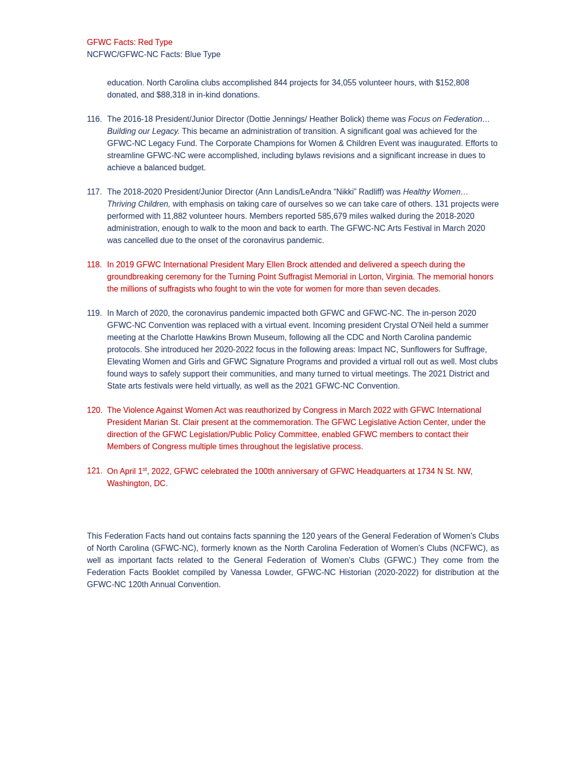GFWC Facts: Red Type
NCFWC/GFWC-NC Facts: Blue Type
education. North Carolina clubs accomplished 844 projects for 34,055 volunteer hours, with $152,808 donated, and $88,318 in in-kind donations.
116. The 2016-18 President/Junior Director (Dottie Jennings/ Heather Bolick) theme was Focus on Federation…Building our Legacy. This became an administration of transition. A significant goal was achieved for the GFWC-NC Legacy Fund. The Corporate Champions for Women & Children Event was inaugurated. Efforts to streamline GFWC-NC were accomplished, including bylaws revisions and a significant increase in dues to achieve a balanced budget.
117. The 2018-2020 President/Junior Director (Ann Landis/LeAndra “Nikki” Radliff) was Healthy Women… Thriving Children, with emphasis on taking care of ourselves so we can take care of others. 131 projects were performed with 11,882 volunteer hours. Members reported 585,679 miles walked during the 2018-2020 administration, enough to walk to the moon and back to earth. The GFWC-NC Arts Festival in March 2020 was cancelled due to the onset of the coronavirus pandemic.
118. In 2019 GFWC International President Mary Ellen Brock attended and delivered a speech during the groundbreaking ceremony for the Turning Point Suffragist Memorial in Lorton, Virginia. The memorial honors the millions of suffragists who fought to win the vote for women for more than seven decades.
119. In March of 2020, the coronavirus pandemic impacted both GFWC and GFWC-NC. The in-person 2020 GFWC-NC Convention was replaced with a virtual event. Incoming president Crystal O’Neil held a summer meeting at the Charlotte Hawkins Brown Museum, following all the CDC and North Carolina pandemic protocols. She introduced her 2020-2022 focus in the following areas: Impact NC, Sunflowers for Suffrage, Elevating Women and Girls and GFWC Signature Programs and provided a virtual roll out as well. Most clubs found ways to safely support their communities, and many turned to virtual meetings. The 2021 District and State arts festivals were held virtually, as well as the 2021 GFWC-NC Convention.
120. The Violence Against Women Act was reauthorized by Congress in March 2022 with GFWC International President Marian St. Clair present at the commemoration. The GFWC Legislative Action Center, under the direction of the GFWC Legislation/Public Policy Committee, enabled GFWC members to contact their Members of Congress multiple times throughout the legislative process.
121. On April 1st, 2022, GFWC celebrated the 100th anniversary of GFWC Headquarters at 1734 N St. NW, Washington, DC.
This Federation Facts hand out contains facts spanning the 120 years of the General Federation of Women's Clubs of North Carolina (GFWC-NC), formerly known as the North Carolina Federation of Women's Clubs (NCFWC), as well as important facts related to the General Federation of Women's Clubs (GFWC.) They come from the Federation Facts Booklet compiled by Vanessa Lowder, GFWC-NC Historian (2020-2022) for distribution at the GFWC-NC 120th Annual Convention.